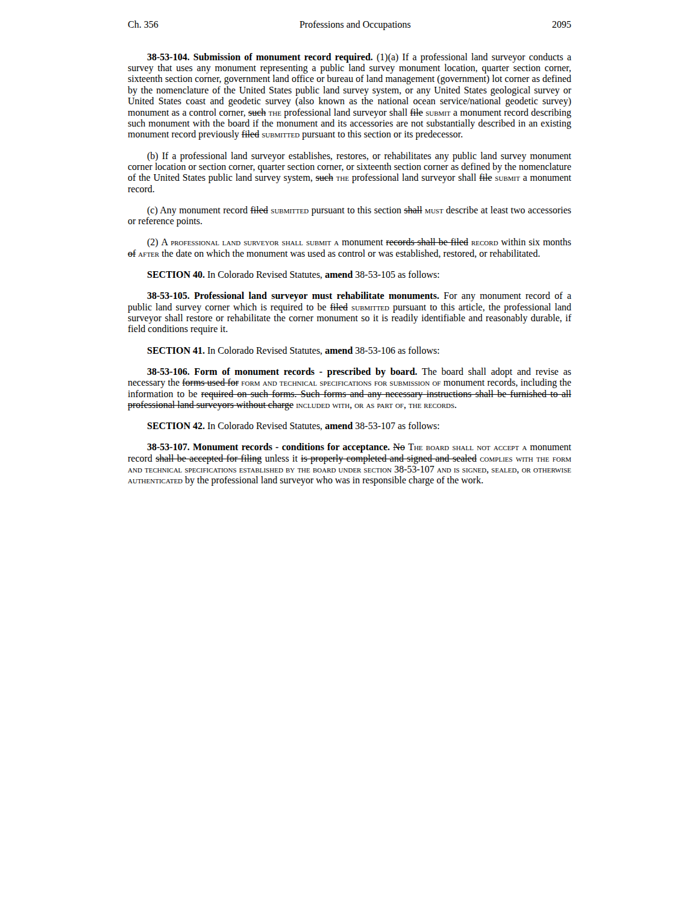Ch. 356
Professions and Occupations
2095
38-53-104. Submission of monument record required. (1)(a) If a professional land surveyor conducts a survey that uses any monument representing a public land survey monument location, quarter section corner, sixteenth section corner, government land office or bureau of land management (government) lot corner as defined by the nomenclature of the United States public land survey system, or any United States geological survey or United States coast and geodetic survey (also known as the national ocean service/national geodetic survey) monument as a control corner, such the professional land surveyor shall file submit a monument record describing such monument with the board if the monument and its accessories are not substantially described in an existing monument record previously filed submitted pursuant to this section or its predecessor.
(b) If a professional land surveyor establishes, restores, or rehabilitates any public land survey monument corner location or section corner, quarter section corner, or sixteenth section corner as defined by the nomenclature of the United States public land survey system, such the professional land surveyor shall file submit a monument record.
(c) Any monument record filed submitted pursuant to this section shall must describe at least two accessories or reference points.
(2) A professional land surveyor shall submit a monument records shall be filed record within six months of after the date on which the monument was used as control or was established, restored, or rehabilitated.
SECTION 40. In Colorado Revised Statutes, amend 38-53-105 as follows:
38-53-105. Professional land surveyor must rehabilitate monuments. For any monument record of a public land survey corner which is required to be filed submitted pursuant to this article, the professional land surveyor shall restore or rehabilitate the corner monument so it is readily identifiable and reasonably durable, if field conditions require it.
SECTION 41. In Colorado Revised Statutes, amend 38-53-106 as follows:
38-53-106. Form of monument records - prescribed by board. The board shall adopt and revise as necessary the forms used for form and technical specifications for submission of monument records, including the information to be required on such forms. Such forms and any necessary instructions shall be furnished to all professional land surveyors without charge included with, or as part of, the records.
SECTION 42. In Colorado Revised Statutes, amend 38-53-107 as follows:
38-53-107. Monument records - conditions for acceptance. No The board shall not accept a monument record shall be accepted for filing unless it is properly completed and signed and sealed complies with the form and technical specifications established by the board under section 38-53-107 and is signed, sealed, or otherwise authenticated by the professional land surveyor who was in responsible charge of the work.